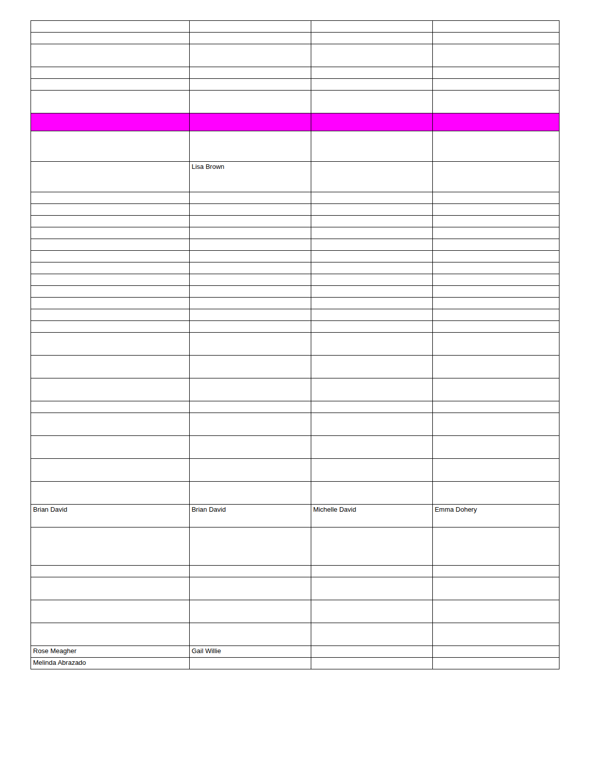| | Lisa Brown | | |
| Brian David | Brian David | Michelle David | Emma Dohery |
| Rose Meagher | Gail Willie | | |
| Melinda Abrazado | | | |